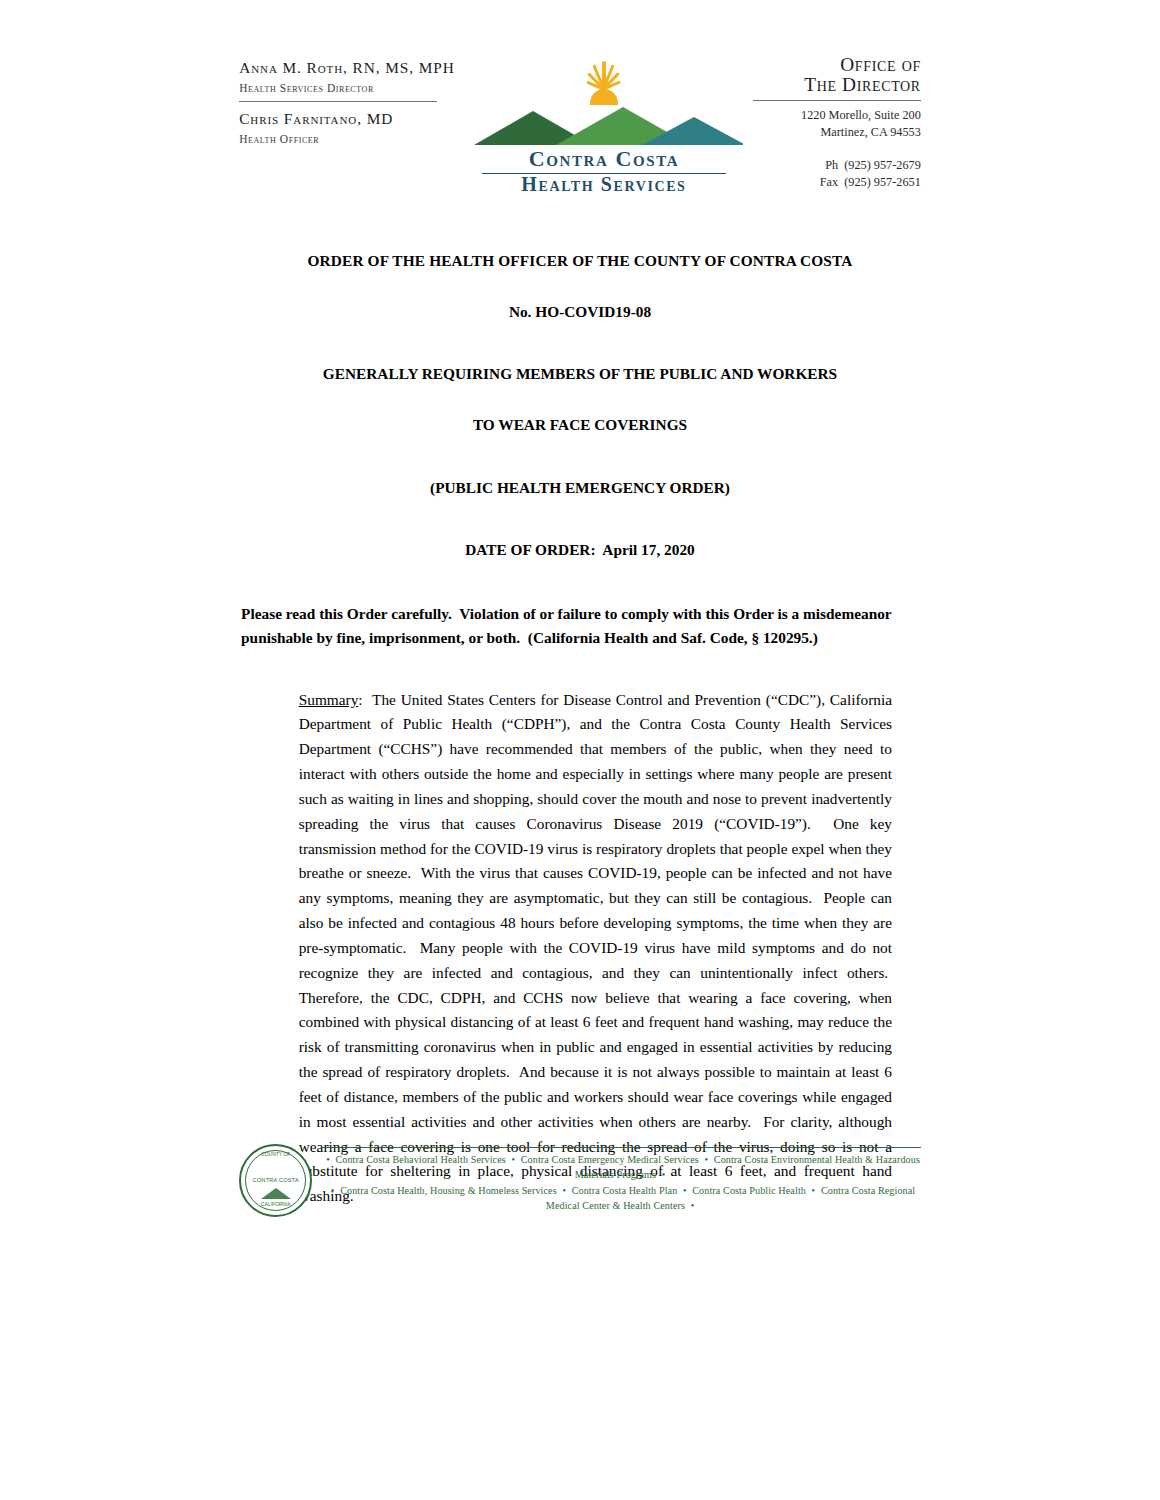Anna M. Roth, RN, MS, MPH
Health Services Director
Chris Farnitano, MD
Health Officer
Contra Costa
Health Services
Office of
The Director
1220 Morello, Suite 200
Martinez, CA 94553
Ph (925) 957-2679
Fax (925) 957-2651
ORDER OF THE HEALTH OFFICER OF THE COUNTY OF CONTRA COSTA
No. HO-COVID19-08
GENERALLY REQUIRING MEMBERS OF THE PUBLIC AND WORKERS
TO WEAR FACE COVERINGS
(PUBLIC HEALTH EMERGENCY ORDER)
DATE OF ORDER: April 17, 2020
Please read this Order carefully. Violation of or failure to comply with this Order is a misdemeanor punishable by fine, imprisonment, or both. (California Health and Saf. Code, § 120295.)
Summary: The United States Centers for Disease Control and Prevention (“CDC”), California Department of Public Health (“CDPH”), and the Contra Costa County Health Services Department (“CCHS”) have recommended that members of the public, when they need to interact with others outside the home and especially in settings where many people are present such as waiting in lines and shopping, should cover the mouth and nose to prevent inadvertently spreading the virus that causes Coronavirus Disease 2019 (“COVID-19”). One key transmission method for the COVID-19 virus is respiratory droplets that people expel when they breathe or sneeze. With the virus that causes COVID-19, people can be infected and not have any symptoms, meaning they are asymptomatic, but they can still be contagious. People can also be infected and contagious 48 hours before developing symptoms, the time when they are pre-symptomatic. Many people with the COVID-19 virus have mild symptoms and do not recognize they are infected and contagious, and they can unintentionally infect others. Therefore, the CDC, CDPH, and CCHS now believe that wearing a face covering, when combined with physical distancing of at least 6 feet and frequent hand washing, may reduce the risk of transmitting coronavirus when in public and engaged in essential activities by reducing the spread of respiratory droplets. And because it is not always possible to maintain at least 6 feet of distance, members of the public and workers should wear face coverings while engaged in most essential activities and other activities when others are nearby. For clarity, although wearing a face covering is one tool for reducing the spread of the virus, doing so is not a substitute for sheltering in place, physical distancing of at least 6 feet, and frequent hand washing.
COUNTY OF
CONTRA COSTA
CALIFORNIA
• Contra Costa Behavioral Health Services • Contra Costa Emergency Medical Services • Contra Costa Environmental Health & Hazardous Materials Programs •
• Contra Costa Health, Housing & Homeless Services • Contra Costa Health Plan • Contra Costa Public Health • Contra Costa Regional Medical Center & Health Centers •